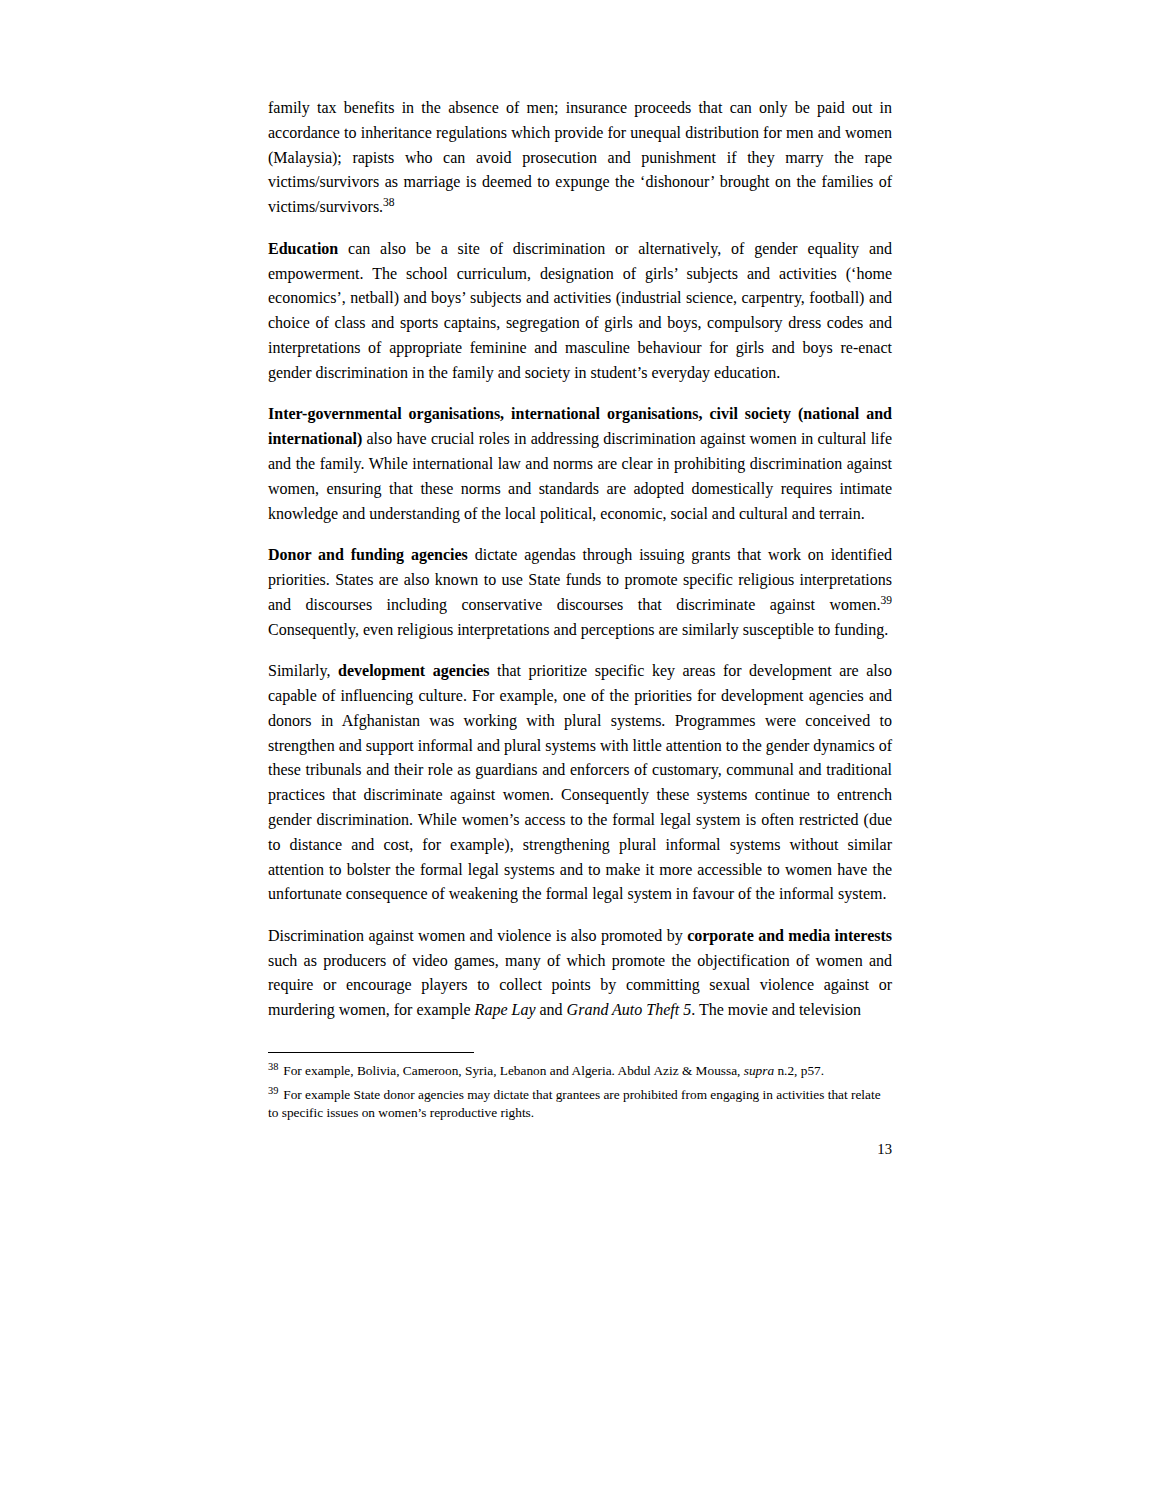family tax benefits in the absence of men; insurance proceeds that can only be paid out in accordance to inheritance regulations which provide for unequal distribution for men and women (Malaysia); rapists who can avoid prosecution and punishment if they marry the rape victims/survivors as marriage is deemed to expunge the ‘dishonour’ brought on the families of victims/survivors.38
Education can also be a site of discrimination or alternatively, of gender equality and empowerment. The school curriculum, designation of girls’ subjects and activities (‘home economics’, netball) and boys’ subjects and activities (industrial science, carpentry, football) and choice of class and sports captains, segregation of girls and boys, compulsory dress codes and interpretations of appropriate feminine and masculine behaviour for girls and boys re-enact gender discrimination in the family and society in student’s everyday education.
Inter-governmental organisations, international organisations, civil society (national and international) also have crucial roles in addressing discrimination against women in cultural life and the family. While international law and norms are clear in prohibiting discrimination against women, ensuring that these norms and standards are adopted domestically requires intimate knowledge and understanding of the local political, economic, social and cultural and terrain.
Donor and funding agencies dictate agendas through issuing grants that work on identified priorities. States are also known to use State funds to promote specific religious interpretations and discourses including conservative discourses that discriminate against women.39 Consequently, even religious interpretations and perceptions are similarly susceptible to funding.
Similarly, development agencies that prioritize specific key areas for development are also capable of influencing culture. For example, one of the priorities for development agencies and donors in Afghanistan was working with plural systems. Programmes were conceived to strengthen and support informal and plural systems with little attention to the gender dynamics of these tribunals and their role as guardians and enforcers of customary, communal and traditional practices that discriminate against women. Consequently these systems continue to entrench gender discrimination. While women’s access to the formal legal system is often restricted (due to distance and cost, for example), strengthening plural informal systems without similar attention to bolster the formal legal systems and to make it more accessible to women have the unfortunate consequence of weakening the formal legal system in favour of the informal system.
Discrimination against women and violence is also promoted by corporate and media interests such as producers of video games, many of which promote the objectification of women and require or encourage players to collect points by committing sexual violence against or murdering women, for example Rape Lay and Grand Auto Theft 5. The movie and television
38 For example, Bolivia, Cameroon, Syria, Lebanon and Algeria. Abdul Aziz & Moussa, supra n.2, p57.
39 For example State donor agencies may dictate that grantees are prohibited from engaging in activities that relate to specific issues on women’s reproductive rights.
13